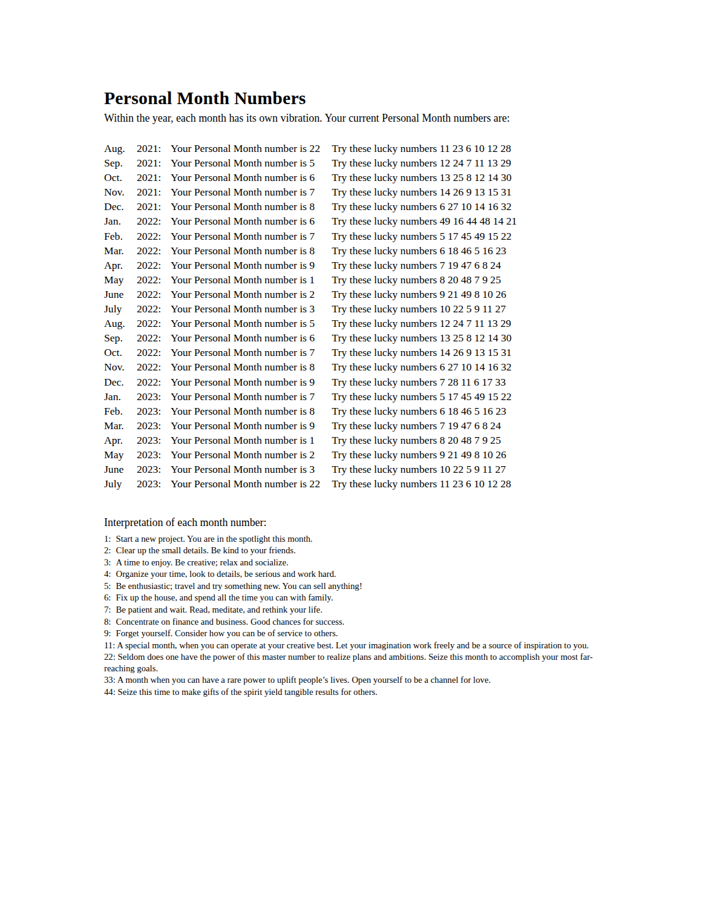Personal Month Numbers
Within the year, each month has its own vibration. Your current Personal Month numbers are:
| Aug. | 2021: | Your Personal Month number is 22 | Try these lucky numbers 11 23 6 10 12 28 |
| Sep. | 2021: | Your Personal Month number is 5 | Try these lucky numbers 12 24 7 11 13 29 |
| Oct. | 2021: | Your Personal Month number is 6 | Try these lucky numbers 13 25 8 12 14 30 |
| Nov. | 2021: | Your Personal Month number is 7 | Try these lucky numbers 14 26 9 13 15 31 |
| Dec. | 2021: | Your Personal Month number is 8 | Try these lucky numbers 6 27 10 14 16 32 |
| Jan. | 2022: | Your Personal Month number is 6 | Try these lucky numbers 49 16 44 48 14 21 |
| Feb. | 2022: | Your Personal Month number is 7 | Try these lucky numbers 5 17 45 49 15 22 |
| Mar. | 2022: | Your Personal Month number is 8 | Try these lucky numbers 6 18 46 5 16 23 |
| Apr. | 2022: | Your Personal Month number is 9 | Try these lucky numbers 7 19 47 6 8 24 |
| May | 2022: | Your Personal Month number is 1 | Try these lucky numbers 8 20 48 7 9 25 |
| June | 2022: | Your Personal Month number is 2 | Try these lucky numbers 9 21 49 8 10 26 |
| July | 2022: | Your Personal Month number is 3 | Try these lucky numbers 10 22 5 9 11 27 |
| Aug. | 2022: | Your Personal Month number is 5 | Try these lucky numbers 12 24 7 11 13 29 |
| Sep. | 2022: | Your Personal Month number is 6 | Try these lucky numbers 13 25 8 12 14 30 |
| Oct. | 2022: | Your Personal Month number is 7 | Try these lucky numbers 14 26 9 13 15 31 |
| Nov. | 2022: | Your Personal Month number is 8 | Try these lucky numbers 6 27 10 14 16 32 |
| Dec. | 2022: | Your Personal Month number is 9 | Try these lucky numbers 7 28 11 6 17 33 |
| Jan. | 2023: | Your Personal Month number is 7 | Try these lucky numbers 5 17 45 49 15 22 |
| Feb. | 2023: | Your Personal Month number is 8 | Try these lucky numbers 6 18 46 5 16 23 |
| Mar. | 2023: | Your Personal Month number is 9 | Try these lucky numbers 7 19 47 6 8 24 |
| Apr. | 2023: | Your Personal Month number is 1 | Try these lucky numbers 8 20 48 7 9 25 |
| May | 2023: | Your Personal Month number is 2 | Try these lucky numbers 9 21 49 8 10 26 |
| June | 2023: | Your Personal Month number is 3 | Try these lucky numbers 10 22 5 9 11 27 |
| July | 2023: | Your Personal Month number is 22 | Try these lucky numbers 11 23 6 10 12 28 |
Interpretation of each month number:
| 1: | Start a new project. You are in the spotlight this month. |
| 2: | Clear up the small details. Be kind to your friends. |
| 3: | A time to enjoy. Be creative; relax and socialize. |
| 4: | Organize your time, look to details, be serious and work hard. |
| 5: | Be enthusiastic; travel and try something new. You can sell anything! |
| 6: | Fix up the house, and spend all the time you can with family. |
| 7: | Be patient and wait. Read, meditate, and rethink your life. |
| 8: | Concentrate on finance and business. Good chances for success. |
| 9: | Forget yourself. Consider how you can be of service to others. |
11: A special month, when you can operate at your creative best. Let your imagination work freely and be a source of inspiration to you.
22: Seldom does one have the power of this master number to realize plans and ambitions. Seize this month to accomplish your most far-reaching goals.
33: A month when you can have a rare power to uplift people’s lives. Open yourself to be a channel for love.
44: Seize this time to make gifts of the spirit yield tangible results for others.